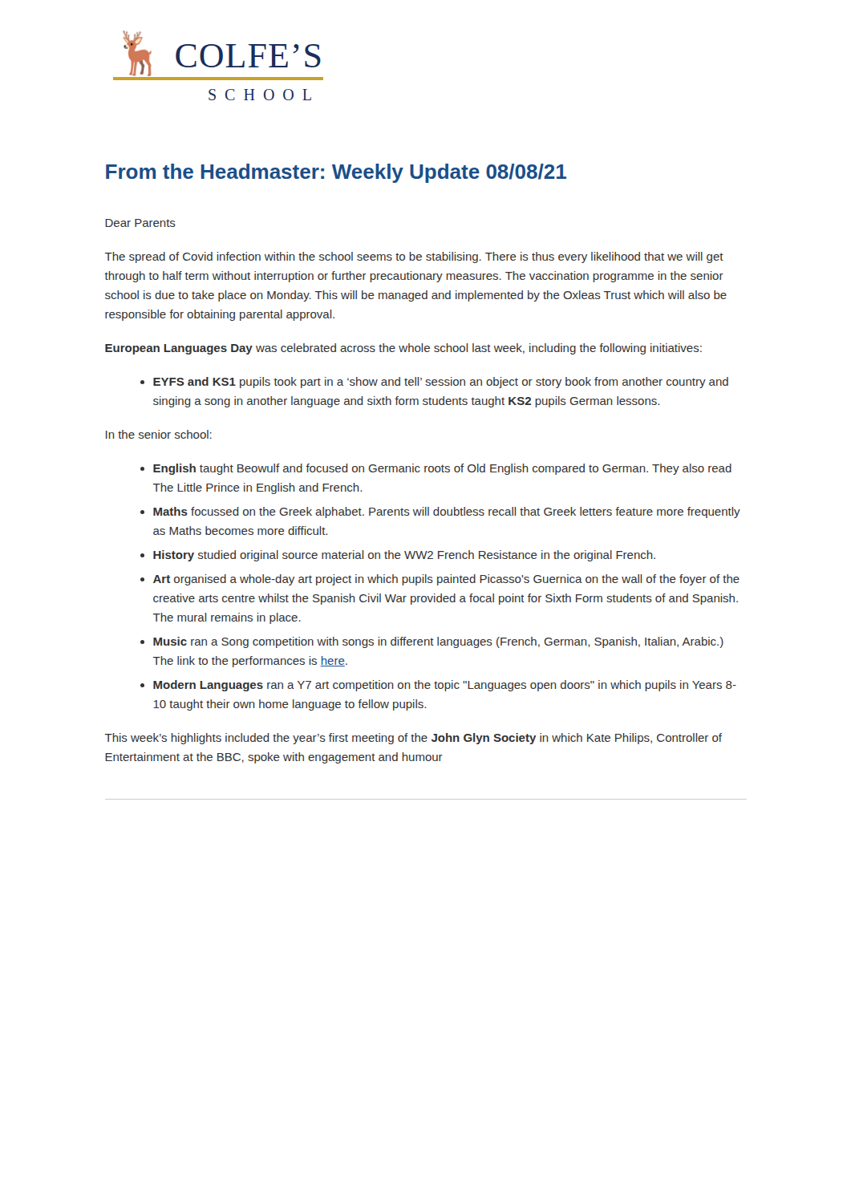🦌 COLFE’S
SCHOOL
From the Headmaster: Weekly Update 08/08/21
Dear Parents
The spread of Covid infection within the school seems to be stabilising. There is thus every likelihood that we will get through to half term without interruption or further precautionary measures. The vaccination programme in the senior school is due to take place on Monday. This will be managed and implemented by the Oxleas Trust which will also be responsible for obtaining parental approval.
European Languages Day was celebrated across the whole school last week, including the following initiatives:
EYFS and KS1 pupils took part in a ‘show and tell’ session an object or story book from another country and singing a song in another language and sixth form students taught KS2 pupils German lessons.
In the senior school:
English taught Beowulf and focused on Germanic roots of Old English compared to German. They also read The Little Prince in English and French.
Maths focussed on the Greek alphabet. Parents will doubtless recall that Greek letters feature more frequently as Maths becomes more difficult.
History studied original source material on the WW2 French Resistance in the original French.
Art organised a whole-day art project in which pupils painted Picasso's Guernica on the wall of the foyer of the creative arts centre whilst the Spanish Civil War provided a focal point for Sixth Form students of and Spanish. The mural remains in place.
Music ran a Song competition with songs in different languages (French, German, Spanish, Italian, Arabic.) The link to the performances is here.
Modern Languages ran a Y7 art competition on the topic "Languages open doors" in which pupils in Years 8-10 taught their own home language to fellow pupils.
This week’s highlights included the year’s first meeting of the John Glyn Society in which Kate Philips, Controller of Entertainment at the BBC, spoke with engagement and humour